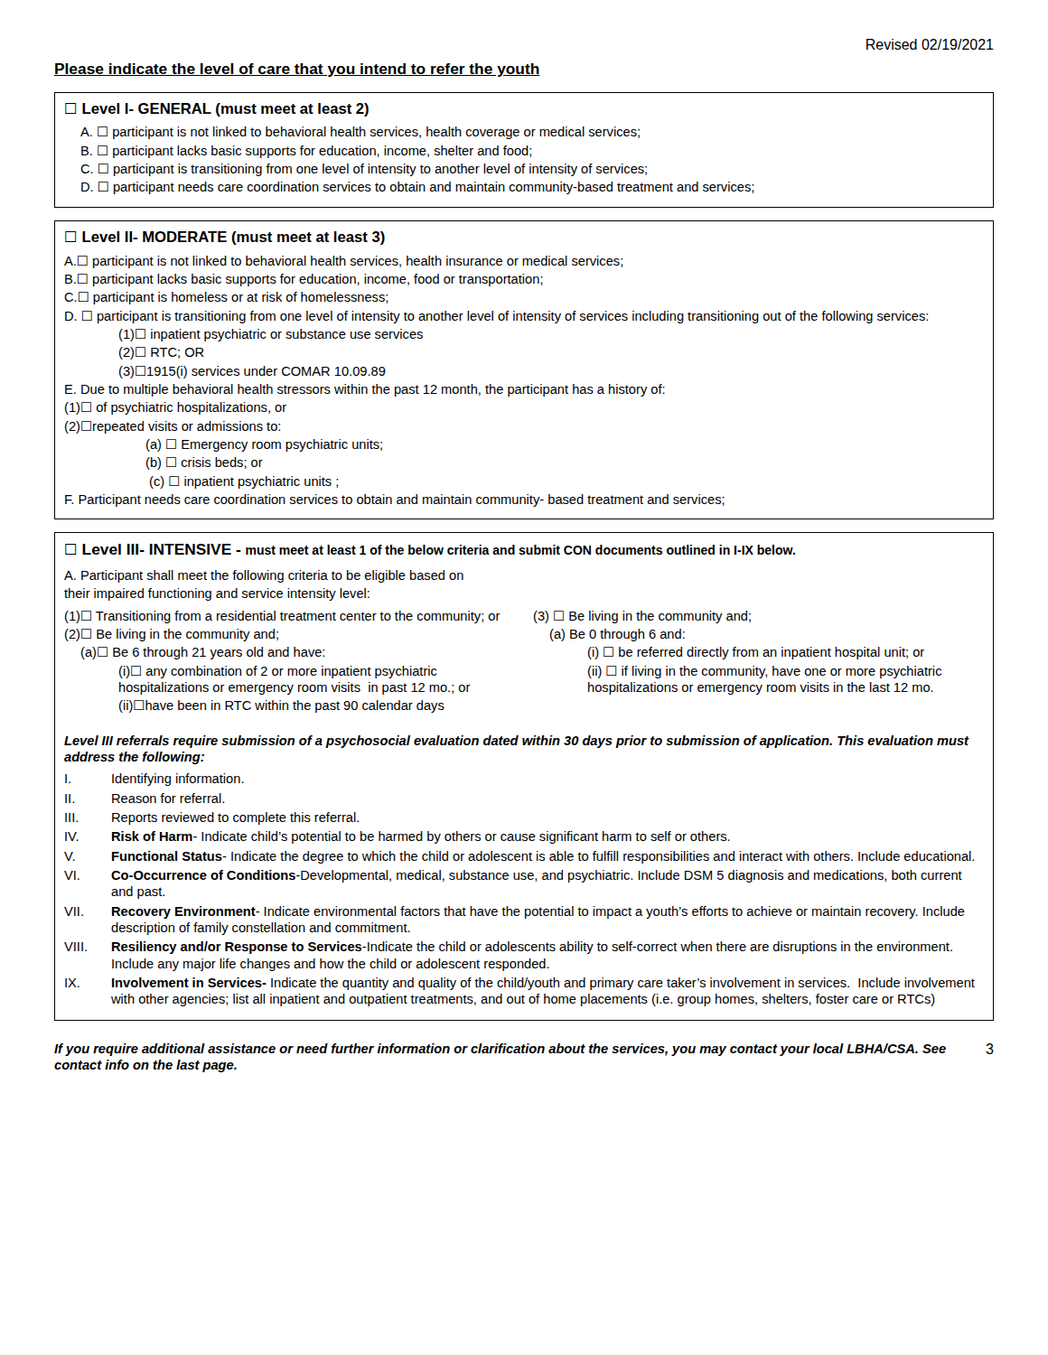Revised 02/19/2021
Please indicate the level of care that you intend to refer the youth
☐ Level I- GENERAL (must meet at least 2)
A. ☐ participant is not linked to behavioral health services, health coverage or medical services;
B. ☐ participant lacks basic supports for education, income, shelter and food;
C. ☐ participant is transitioning from one level of intensity to another level of intensity of services;
D. ☐ participant needs care coordination services to obtain and maintain community-based treatment and services;
☐ Level II- MODERATE (must meet at least 3)
A.☐ participant is not linked to behavioral health services, health insurance or medical services;
B.☐ participant lacks basic supports for education, income, food or transportation;
C.☐ participant is homeless or at risk of homelessness;
D. ☐ participant is transitioning from one level of intensity to another level of intensity of services including transitioning out of the following services:
(1)☐ inpatient psychiatric or substance use services
(2)☐ RTC; OR
(3)☐1915(i) services under COMAR 10.09.89
E. Due to multiple behavioral health stressors within the past 12 month, the participant has a history of:
(1)☐ of psychiatric hospitalizations, or
(2)☐repeated visits or admissions to:
(a) ☐ Emergency room psychiatric units;
(b) ☐ crisis beds; or
(c) ☐ inpatient psychiatric units ;
F. Participant needs care coordination services to obtain and maintain community- based treatment and services;
☐ Level III- INTENSIVE - must meet at least 1 of the below criteria and submit CON documents outlined in I-IX below.
A. Participant shall meet the following criteria to be eligible based on
their impaired functioning and service intensity level:
(1)☐ Transitioning from a residential treatment center to the community; or
(2)☐ Be living in the community and;
(a)☐ Be 6 through 21 years old and have:
(i)☐ any combination of 2 or more inpatient psychiatric hospitalizations or emergency room visits in past 12 mo.; or
(ii)☐have been in RTC within the past 90 calendar days
(3) ☐ Be living in the community and;
(a) Be 0 through 6 and:
(i) ☐ be referred directly from an inpatient hospital unit; or
(ii) ☐ if living in the community, have one or more psychiatric hospitalizations or emergency room visits in the last 12 mo.
Level III referrals require submission of a psychosocial evaluation dated within 30 days prior to submission of application. This evaluation must address the following:
I. Identifying information.
II. Reason for referral.
III. Reports reviewed to complete this referral.
IV. Risk of Harm- Indicate child’s potential to be harmed by others or cause significant harm to self or others.
V. Functional Status- Indicate the degree to which the child or adolescent is able to fulfill responsibilities and interact with others. Include educational.
VI. Co-Occurrence of Conditions-Developmental, medical, substance use, and psychiatric. Include DSM 5 diagnosis and medications, both current and past.
VII. Recovery Environment- Indicate environmental factors that have the potential to impact a youth’s efforts to achieve or maintain recovery. Include description of family constellation and commitment.
VIII. Resiliency and/or Response to Services-Indicate the child or adolescents ability to self-correct when there are disruptions in the environment. Include any major life changes and how the child or adolescent responded.
IX. Involvement in Services- Indicate the quantity and quality of the child/youth and primary care taker’s involvement in services. Include involvement with other agencies; list all inpatient and outpatient treatments, and out of home placements (i.e. group homes, shelters, foster care or RTCs)
3 If you require additional assistance or need further information or clarification about the services, you may contact your local LBHA/CSA. See contact info on the last page.